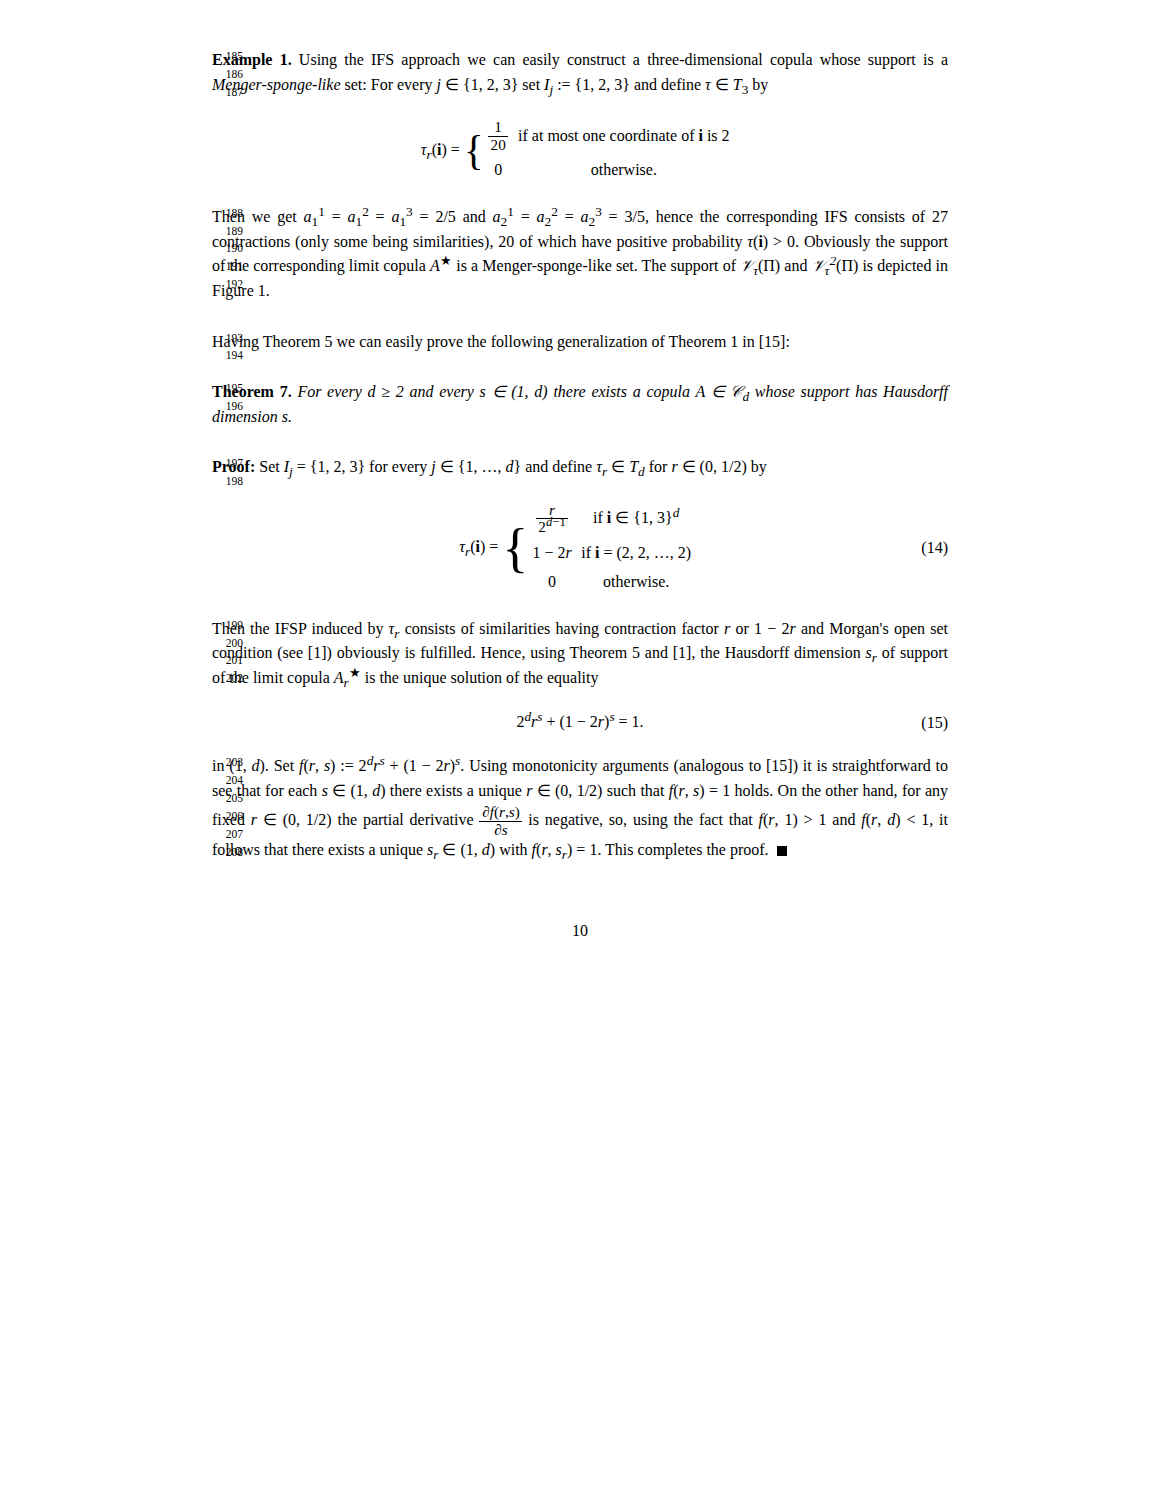185 186 187
Example 1. Using the IFS approach we can easily construct a three-dimensional copula whose support is a Menger-sponge-like set: For every j ∈ {1, 2, 3} set Ij := {1, 2, 3} and define τ ∈ Τ3 by
τr(i) = {
| 1 20 | if at most one coordinate of i is 2 |
| 0 | otherwise. |
188 189 190 191 192
Then we get a11 = a12 = a13 = 2/5 and a21 = a22 = a23 = 3/5, hence the corresponding IFS consists of 27 contractions (only some being similarities), 20 of which have positive probability τ(i) > 0. Obviously the support of the corresponding limit copula A★ is a Menger-sponge-like set. The support of 𝒱τ(Π) and 𝒱τ2(Π) is depicted in Figure 1.
193 194
Having Theorem 5 we can easily prove the following generalization of Theorem 1 in [15]:
195 196
Theorem 7. For every d ≥ 2 and every s ∈ (1, d) there exists a copula A ∈ 𝒞d whose support has Hausdorff dimension s.
197 198
Proof: Set Ij = {1, 2, 3} for every j ∈ {1, …, d} and define τr ∈ Τd for r ∈ (0, 1/2) by
τr(i) = {
| r 2 d −1 | if i ∈ {1, 3} d |
| 1 − 2 r | if i = (2, 2, …, 2) |
| 0 | otherwise. |
(14)
199 200 201 202
Then the IFSP induced by τr consists of similarities having contraction factor r or 1 − 2r and Morgan's open set condition (see [1]) obviously is fulfilled. Hence, using Theorem 5 and [1], the Hausdorff dimension sr of support of the limit copula Ar★ is the unique solution of the equality
2drs + (1 − 2r)s = 1. (15)
203 204 205 206 207 208
in (1, d). Set f(r, s) := 2drs + (1 − 2r)s. Using monotonicity arguments (analogous to [15]) it is straightforward to see that for each s ∈ (1, d) there exists a unique r ∈ (0, 1/2) such that f(r, s) = 1 holds. On the other hand, for any fixed r ∈ (0, 1/2) the partial derivative ∂f(r,s)∂s is negative, so, using the fact that f(r, 1) > 1 and f(r, d) < 1, it follows that there exists a unique sr ∈ (1, d) with f(r, sr) = 1. This completes the proof.
10